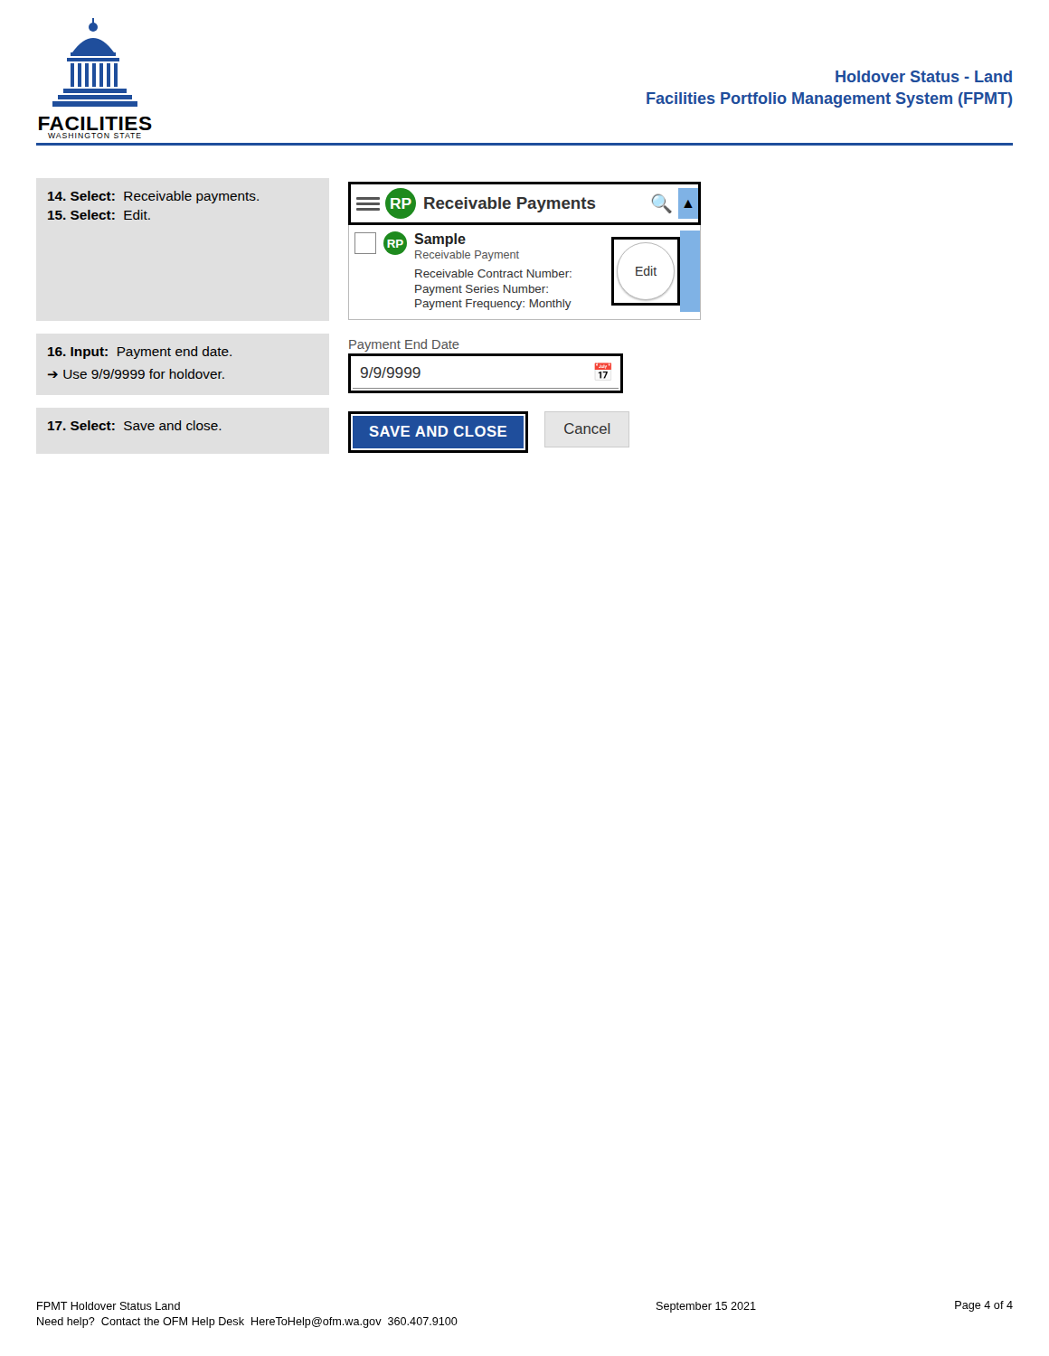FACILITIES
WASHINGTON STATE
Holdover Status - Land
Facilities Portfolio Management System (FPMT)
| 14. Select: Receivable payments. 15. Select: Edit. | | RP Receivable Payments 🔍 ▲ RP Sample Receivable Payment Receivable Contract Number: Payment Series Number: Payment Frequency: Monthly Edit |
| 16. Input: Payment end date. ➔ Use 9/9/9999 for holdover. | | Payment End Date 9/9/9999 📅 |
| 17. Select: Save and close. | | SAVE AND CLOSE Cancel |
FPMT Holdover Status Land
Need help? Contact the OFM Help Desk HereToHelp@ofm.wa.gov 360.407.9100
September 15 2021
Page 4 of 4